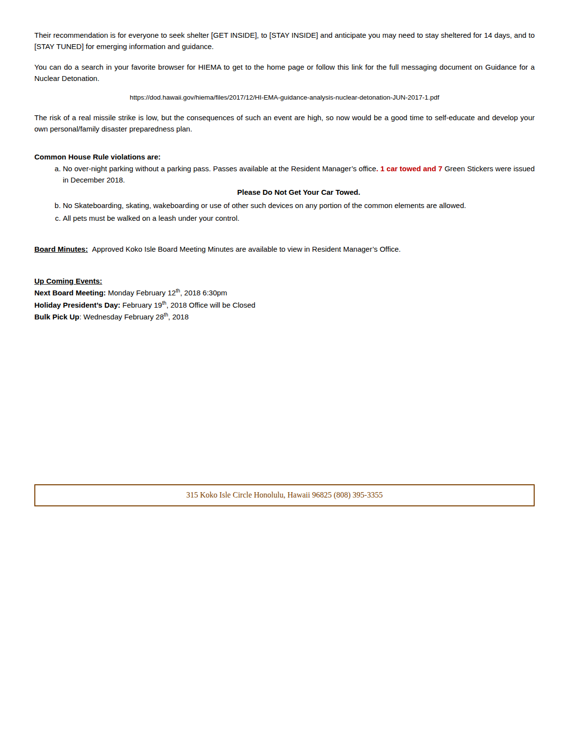Their recommendation is for everyone to seek shelter [GET INSIDE], to [STAY INSIDE] and anticipate you may need to stay sheltered for 14 days, and to [STAY TUNED] for emerging information and guidance.
You can do a search in your favorite browser for HIEMA to get to the home page or follow this link for the full messaging document on Guidance for a Nuclear Detonation.
https://dod.hawaii.gov/hiema/files/2017/12/HI-EMA-guidance-analysis-nuclear-detonation-JUN-2017-1.pdf
The risk of a real missile strike is low, but the consequences of such an event are high, so now would be a good time to self-educate and develop your own personal/family disaster preparedness plan.
Common House Rule violations are:
No over-night parking without a parking pass. Passes available at the Resident Manager’s office. 1 car towed and 7 Green Stickers were issued in December 2018.
Please Do Not Get Your Car Towed.
No Skateboarding, skating, wakeboarding or use of other such devices on any portion of the common elements are allowed.
All pets must be walked on a leash under your control.
Board Minutes: Approved Koko Isle Board Meeting Minutes are available to view in Resident Manager’s Office.
Up Coming Events:
Next Board Meeting: Monday February 12th, 2018 6:30pm
Holiday President’s Day: February 19th, 2018 Office will be Closed
Bulk Pick Up: Wednesday February 28th, 2018
315 Koko Isle Circle Honolulu, Hawaii 96825 (808) 395-3355